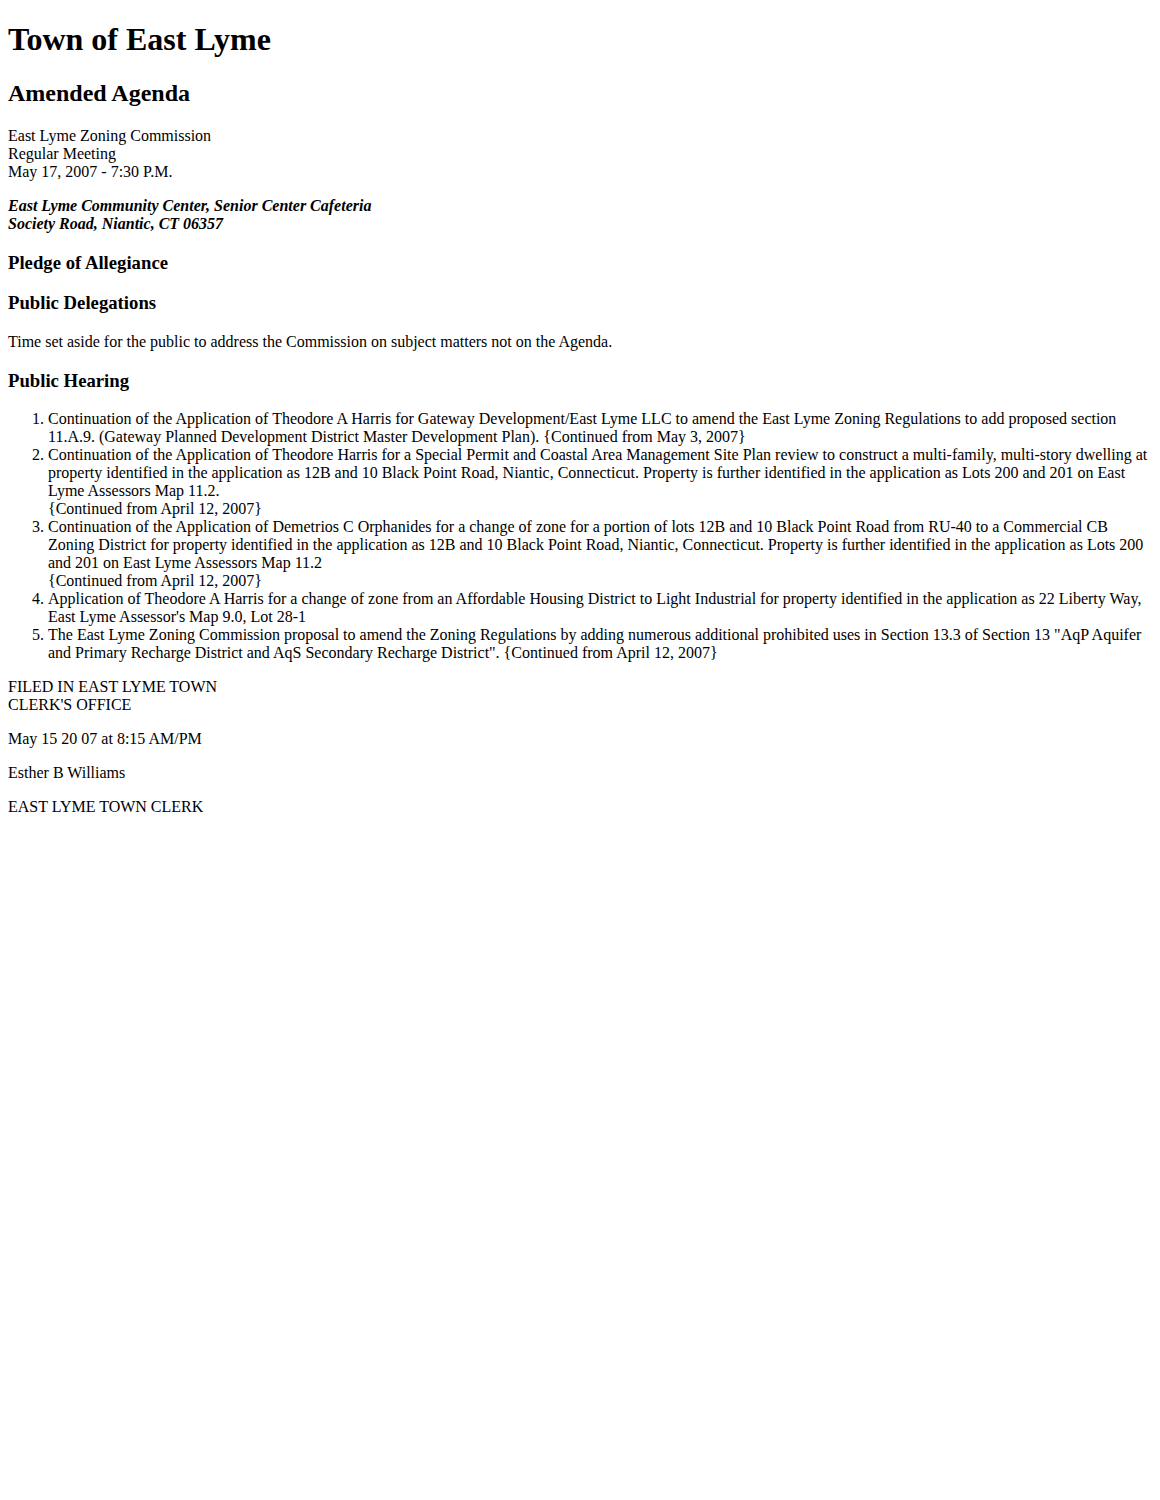Town of East Lyme
Amended Agenda
East Lyme Zoning Commission
Regular Meeting
May 17, 2007 - 7:30 P.M.
East Lyme Community Center, Senior Center Cafeteria
Society Road, Niantic, CT 06357
Pledge of Allegiance
Public Delegations
Time set aside for the public to address the Commission on subject matters not on the Agenda.
Public Hearing
Continuation of the Application of Theodore A Harris for Gateway Development/East Lyme LLC to amend the East Lyme Zoning Regulations to add proposed section 11.A.9. (Gateway Planned Development District Master Development Plan). {Continued from May 3, 2007}
Continuation of the Application of Theodore Harris for a Special Permit and Coastal Area Management Site Plan review to construct a multi-family, multi-story dwelling at property identified in the application as 12B and 10 Black Point Road, Niantic, Connecticut. Property is further identified in the application as Lots 200 and 201 on East Lyme Assessors Map 11.2.
{Continued from April 12, 2007}
Continuation of the Application of Demetrios C Orphanides for a change of zone for a portion of lots 12B and 10 Black Point Road from RU-40 to a Commercial CB Zoning District for property identified in the application as 12B and 10 Black Point Road, Niantic, Connecticut. Property is further identified in the application as Lots 200 and 201 on East Lyme Assessors Map 11.2
{Continued from April 12, 2007}
Application of Theodore A Harris for a change of zone from an Affordable Housing District to Light Industrial for property identified in the application as 22 Liberty Way, East Lyme Assessor's Map 9.0, Lot 28-1
The East Lyme Zoning Commission proposal to amend the Zoning Regulations by adding numerous additional prohibited uses in Section 13.3 of Section 13 "AqP Aquifer and Primary Recharge District and AqS Secondary Recharge District". {Continued from April 12, 2007}
FILED IN EAST LYME TOWN
CLERK'S OFFICE
May 15 20 07 at 8:15 AM/PM
Esther B Williams
EAST LYME TOWN CLERK